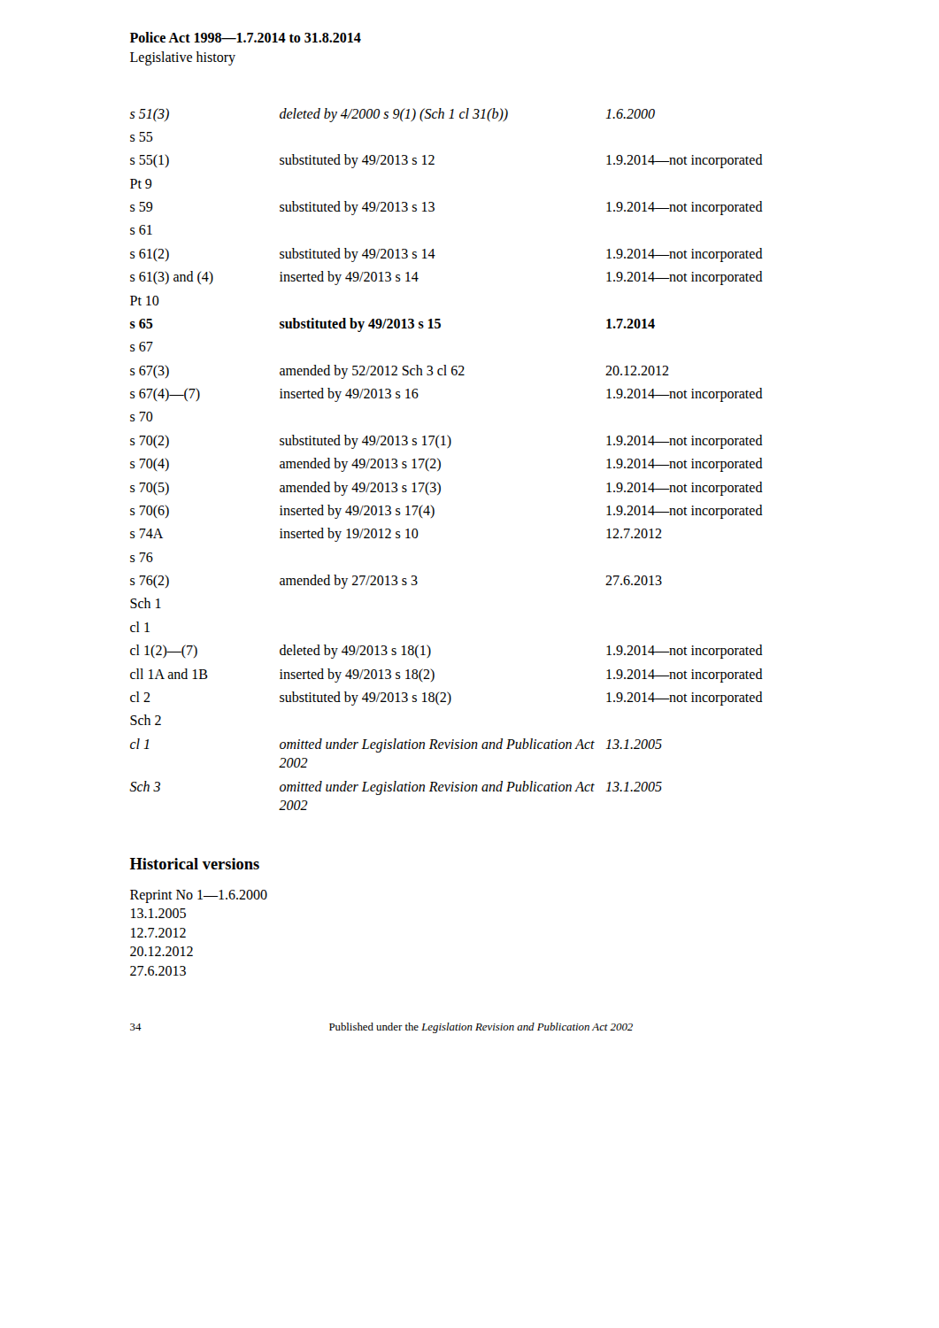Police Act 1998—1.7.2014 to 31.8.2014
Legislative history
| s 51(3) | deleted by 4/2000 s 9(1) (Sch 1 cl 31(b)) | 1.6.2000 |
| s 55 | | |
| s 55(1) | substituted by 49/2013 s 12 | 1.9.2014—not incorporated |
| Pt 9 | | |
| s 59 | substituted by 49/2013 s 13 | 1.9.2014—not incorporated |
| s 61 | | |
| s 61(2) | substituted by 49/2013 s 14 | 1.9.2014—not incorporated |
| s 61(3) and (4) | inserted by 49/2013 s 14 | 1.9.2014—not incorporated |
| Pt 10 | | |
| s 65 | substituted by 49/2013 s 15 | 1.7.2014 |
| s 67 | | |
| s 67(3) | amended by 52/2012 Sch 3 cl 62 | 20.12.2012 |
| s 67(4)—(7) | inserted by 49/2013 s 16 | 1.9.2014—not incorporated |
| s 70 | | |
| s 70(2) | substituted by 49/2013 s 17(1) | 1.9.2014—not incorporated |
| s 70(4) | amended by 49/2013 s 17(2) | 1.9.2014—not incorporated |
| s 70(5) | amended by 49/2013 s 17(3) | 1.9.2014—not incorporated |
| s 70(6) | inserted by 49/2013 s 17(4) | 1.9.2014—not incorporated |
| s 74A | inserted by 19/2012 s 10 | 12.7.2012 |
| s 76 | | |
| s 76(2) | amended by 27/2013 s 3 | 27.6.2013 |
| Sch 1 | | |
| cl 1 | | |
| cl 1(2)—(7) | deleted by 49/2013 s 18(1) | 1.9.2014—not incorporated |
| cll 1A and 1B | inserted by 49/2013 s 18(2) | 1.9.2014—not incorporated |
| cl 2 | substituted by 49/2013 s 18(2) | 1.9.2014—not incorporated |
| Sch 2 | | |
| cl 1 | omitted under Legislation Revision and Publication Act 2002 | 13.1.2005 |
| Sch 3 | omitted under Legislation Revision and Publication Act 2002 | 13.1.2005 |
Historical versions
Reprint No 1—1.6.2000
13.1.2005
12.7.2012
20.12.2012
27.6.2013
34 Published under the Legislation Revision and Publication Act 2002